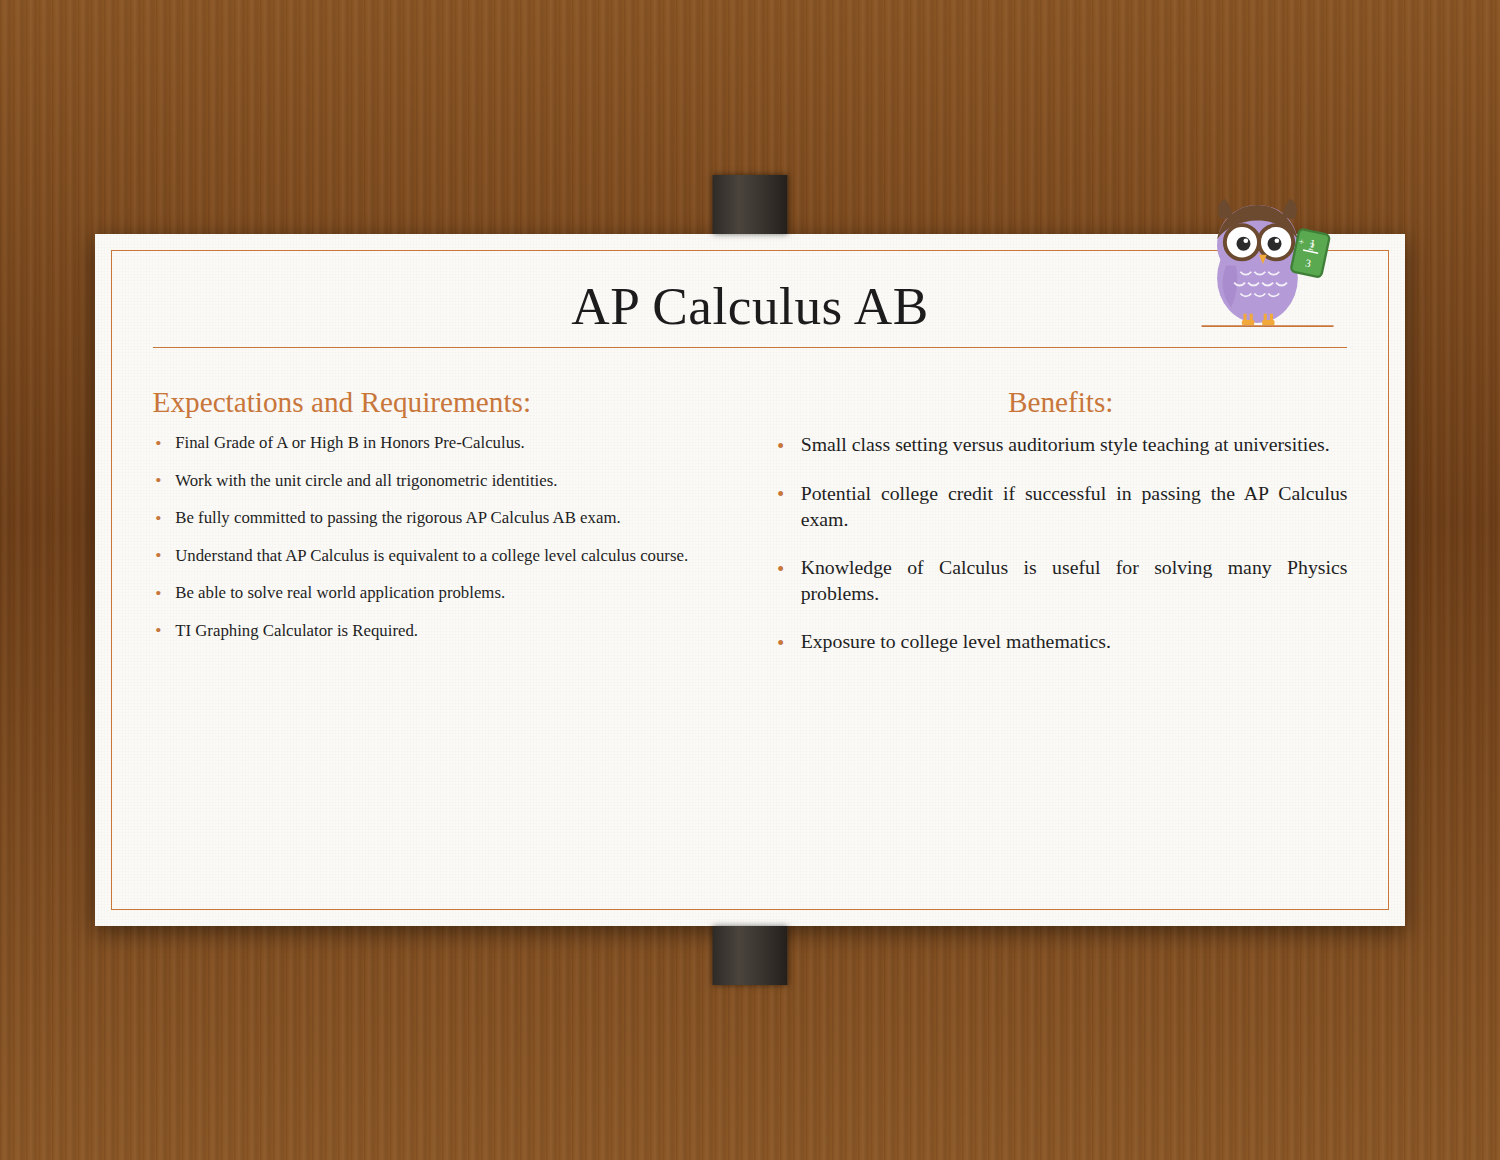AP Calculus AB
1 2 3 +
Expectations and Requirements:
Final Grade of A or High B in Honors Pre-Calculus.
Work with the unit circle and all trigonometric identities.
Be fully committed to passing the rigorous AP Calculus AB exam.
Understand that AP Calculus is equivalent to a college level calculus course.
Be able to solve real world application problems.
TI Graphing Calculator is Required.
Benefits:
Small class setting versus auditorium style teaching at universities.
Potential college credit if successful in passing the AP Calculus exam.
Knowledge of Calculus is useful for solving many Physics problems.
Exposure to college level mathematics.